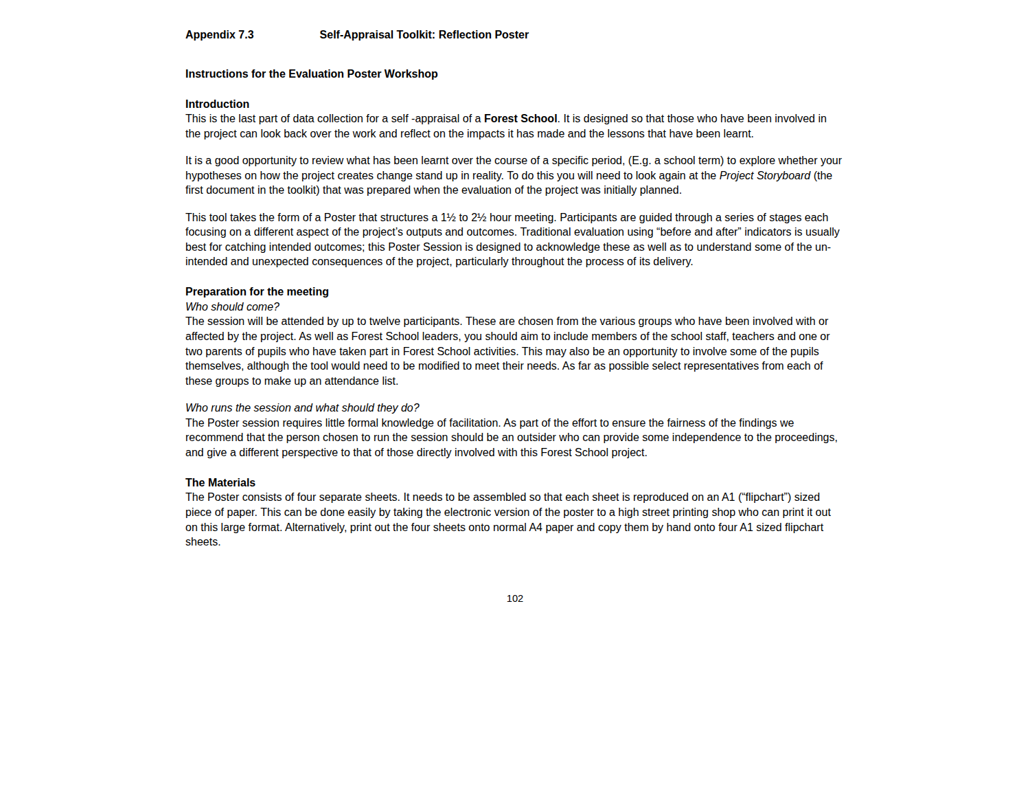Appendix 7.3 Self-Appraisal Toolkit: Reflection Poster
Instructions for the Evaluation Poster Workshop
Introduction
This is the last part of data collection for a self -appraisal of a Forest School. It is designed so that those who have been involved in the project can look back over the work and reflect on the impacts it has made and the lessons that have been learnt.
It is a good opportunity to review what has been learnt over the course of a specific period, (E.g. a school term) to explore whether your hypotheses on how the project creates change stand up in reality. To do this you will need to look again at the Project Storyboard (the first document in the toolkit) that was prepared when the evaluation of the project was initially planned.
This tool takes the form of a Poster that structures a 1½ to 2½ hour meeting. Participants are guided through a series of stages each focusing on a different aspect of the project’s outputs and outcomes. Traditional evaluation using “before and after” indicators is usually best for catching intended outcomes; this Poster Session is designed to acknowledge these as well as to understand some of the un-intended and unexpected consequences of the project, particularly throughout the process of its delivery.
Preparation for the meeting
Who should come?
The session will be attended by up to twelve participants. These are chosen from the various groups who have been involved with or affected by the project. As well as Forest School leaders, you should aim to include members of the school staff, teachers and one or two parents of pupils who have taken part in Forest School activities. This may also be an opportunity to involve some of the pupils themselves, although the tool would need to be modified to meet their needs. As far as possible select representatives from each of these groups to make up an attendance list.
Who runs the session and what should they do?
The Poster session requires little formal knowledge of facilitation. As part of the effort to ensure the fairness of the findings we recommend that the person chosen to run the session should be an outsider who can provide some independence to the proceedings, and give a different perspective to that of those directly involved with this Forest School project.
The Materials
The Poster consists of four separate sheets. It needs to be assembled so that each sheet is reproduced on an A1 (“flipchart”) sized piece of paper. This can be done easily by taking the electronic version of the poster to a high street printing shop who can print it out on this large format. Alternatively, print out the four sheets onto normal A4 paper and copy them by hand onto four A1 sized flipchart sheets.
102